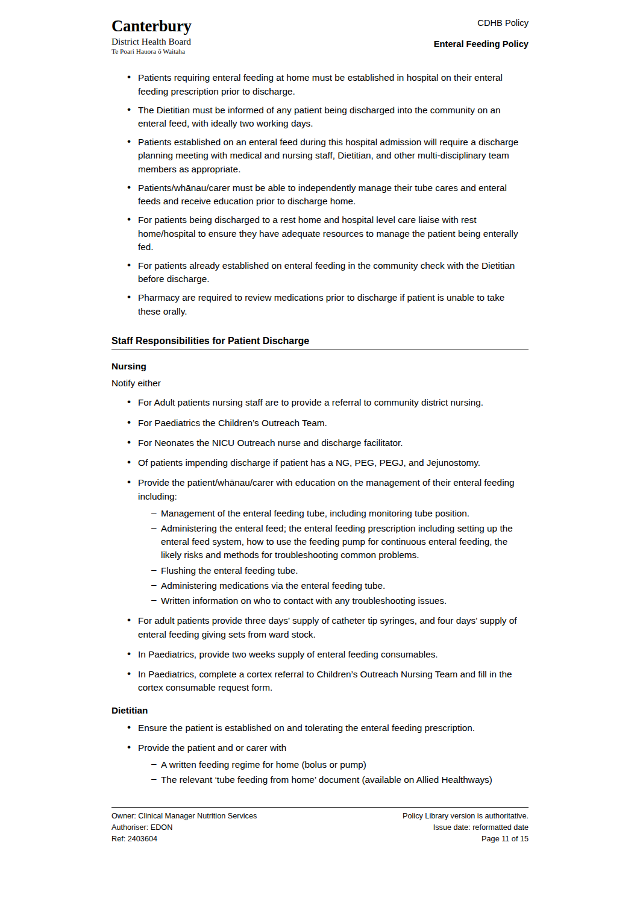Canterbury
District Health Board
Te Poari Hauora ō Waitaha
CDHB Policy
Enteral Feeding Policy
Patients requiring enteral feeding at home must be established in hospital on their enteral feeding prescription prior to discharge.
The Dietitian must be informed of any patient being discharged into the community on an enteral feed, with ideally two working days.
Patients established on an enteral feed during this hospital admission will require a discharge planning meeting with medical and nursing staff, Dietitian, and other multi-disciplinary team members as appropriate.
Patients/whānau/carer must be able to independently manage their tube cares and enteral feeds and receive education prior to discharge home.
For patients being discharged to a rest home and hospital level care liaise with rest home/hospital to ensure they have adequate resources to manage the patient being enterally fed.
For patients already established on enteral feeding in the community check with the Dietitian before discharge.
Pharmacy are required to review medications prior to discharge if patient is unable to take these orally.
Staff Responsibilities for Patient Discharge
Nursing
Notify either
For Adult patients nursing staff are to provide a referral to community district nursing.
For Paediatrics the Children’s Outreach Team.
For Neonates the NICU Outreach nurse and discharge facilitator.
Of patients impending discharge if patient has a NG, PEG, PEGJ, and Jejunostomy.
Provide the patient/whānau/carer with education on the management of their enteral feeding including:
Management of the enteral feeding tube, including monitoring tube position.
Administering the enteral feed; the enteral feeding prescription including setting up the enteral feed system, how to use the feeding pump for continuous enteral feeding, the likely risks and methods for troubleshooting common problems.
Flushing the enteral feeding tube.
Administering medications via the enteral feeding tube.
Written information on who to contact with any troubleshooting issues.
For adult patients provide three days’ supply of catheter tip syringes, and four days’ supply of enteral feeding giving sets from ward stock.
In Paediatrics, provide two weeks supply of enteral feeding consumables.
In Paediatrics, complete a cortex referral to Children’s Outreach Nursing Team and fill in the cortex consumable request form.
Dietitian
Ensure the patient is established on and tolerating the enteral feeding prescription.
Provide the patient and or carer with
A written feeding regime for home (bolus or pump)
The relevant ‘tube feeding from home’ document (available on Allied Healthways)
Owner: Clinical Manager Nutrition Services
Authoriser: EDON
Ref: 2403604
Policy Library version is authoritative.
Issue date: reformatted date
Page 11 of 15